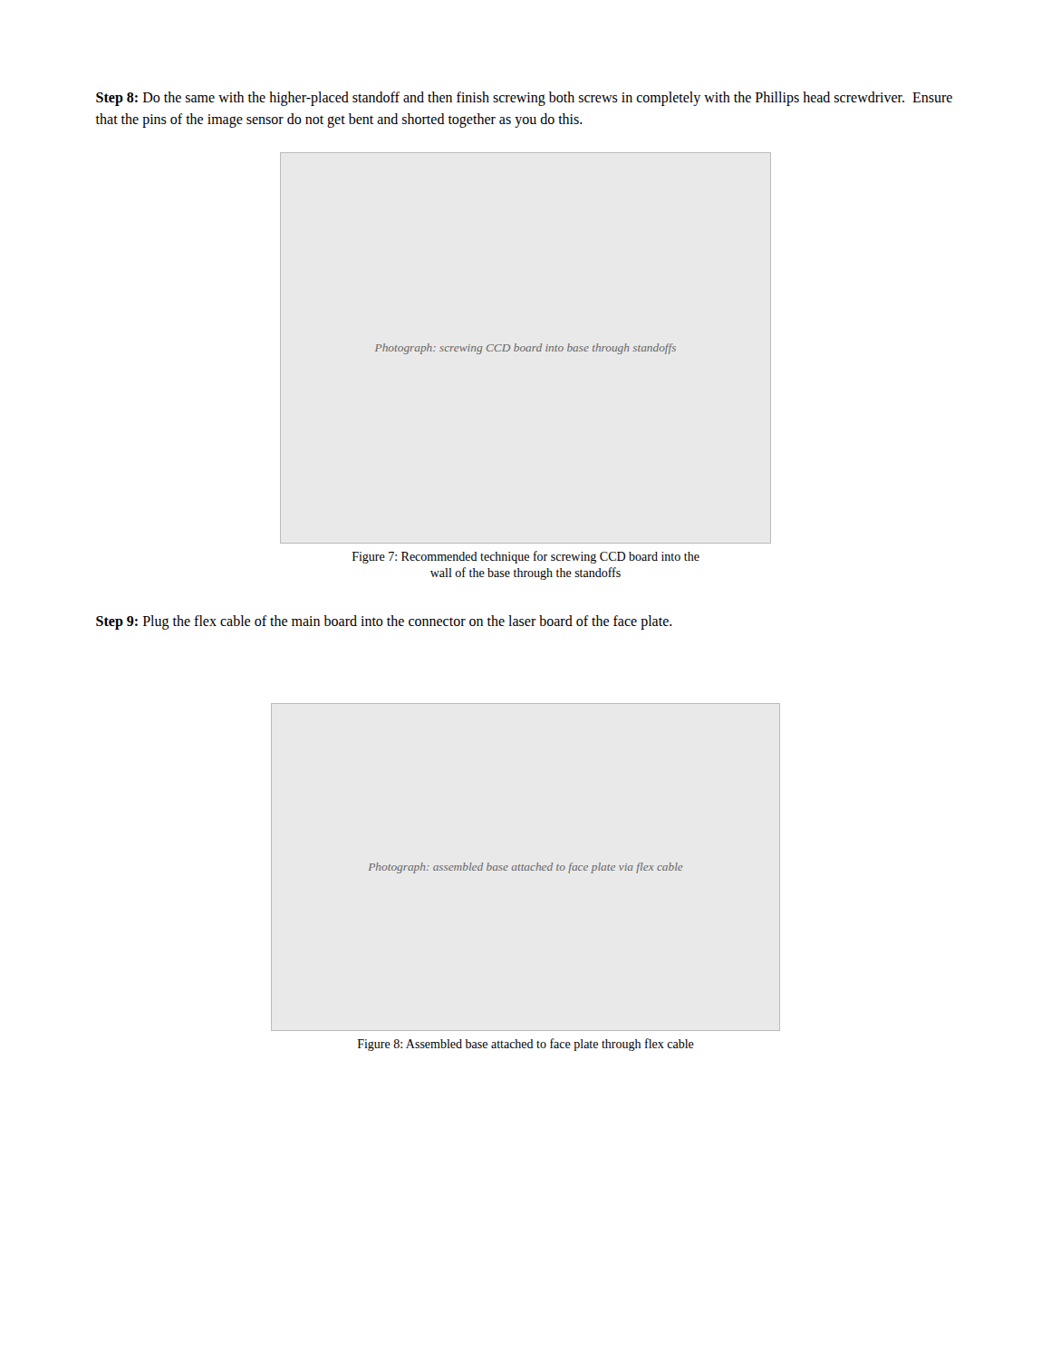Step 8: Do the same with the higher-placed standoff and then finish screwing both screws in completely with the Phillips head screwdriver. Ensure that the pins of the image sensor do not get bent and shorted together as you do this.
Photograph: screwing CCD board into base through standoffs
Figure 7: Recommended technique for screwing CCD board into the
wall of the base through the standoffs
Step 9: Plug the flex cable of the main board into the connector on the laser board of the face plate.
Photograph: assembled base attached to face plate via flex cable
Figure 8: Assembled base attached to face plate through flex cable